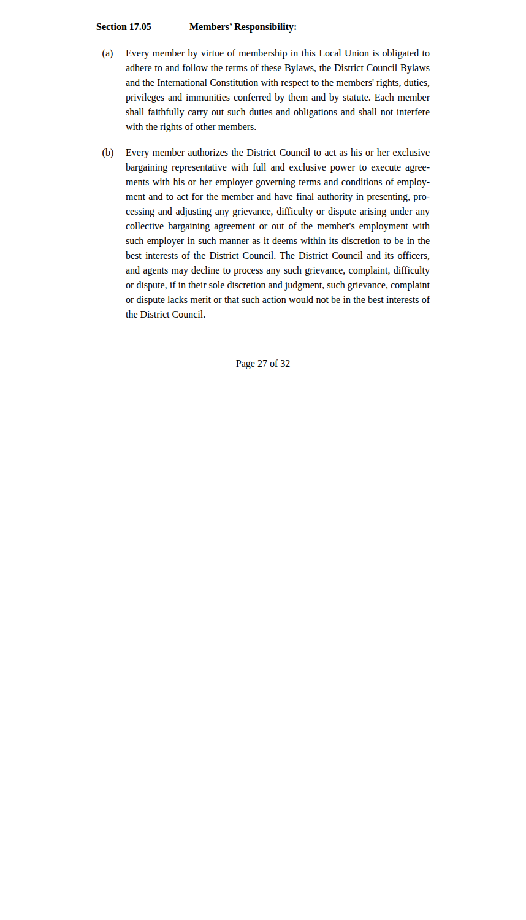Section 17.05 Members’ Responsibility:
(a) Every member by virtue of membership in this Local Union is obligated to adhere to and follow the terms of these Bylaws, the District Council Bylaws and the International Constitution with respect to the members' rights, duties, privileges and immunities conferred by them and by statute. Each member shall faithfully carry out such duties and obligations and shall not interfere with the rights of other members.
(b) Every member authorizes the District Council to act as his or her exclusive bargaining representative with full and exclusive power to execute agreements with his or her employer governing terms and conditions of employment and to act for the member and have final authority in presenting, processing and adjusting any grievance, difficulty or dispute arising under any collective bargaining agreement or out of the member's employment with such employer in such manner as it deems within its discretion to be in the best interests of the District Council. The District Council and its officers, and agents may decline to process any such grievance, complaint, difficulty or dispute, if in their sole discretion and judgment, such grievance, complaint or dispute lacks merit or that such action would not be in the best interests of the District Council.
Page 27 of 32